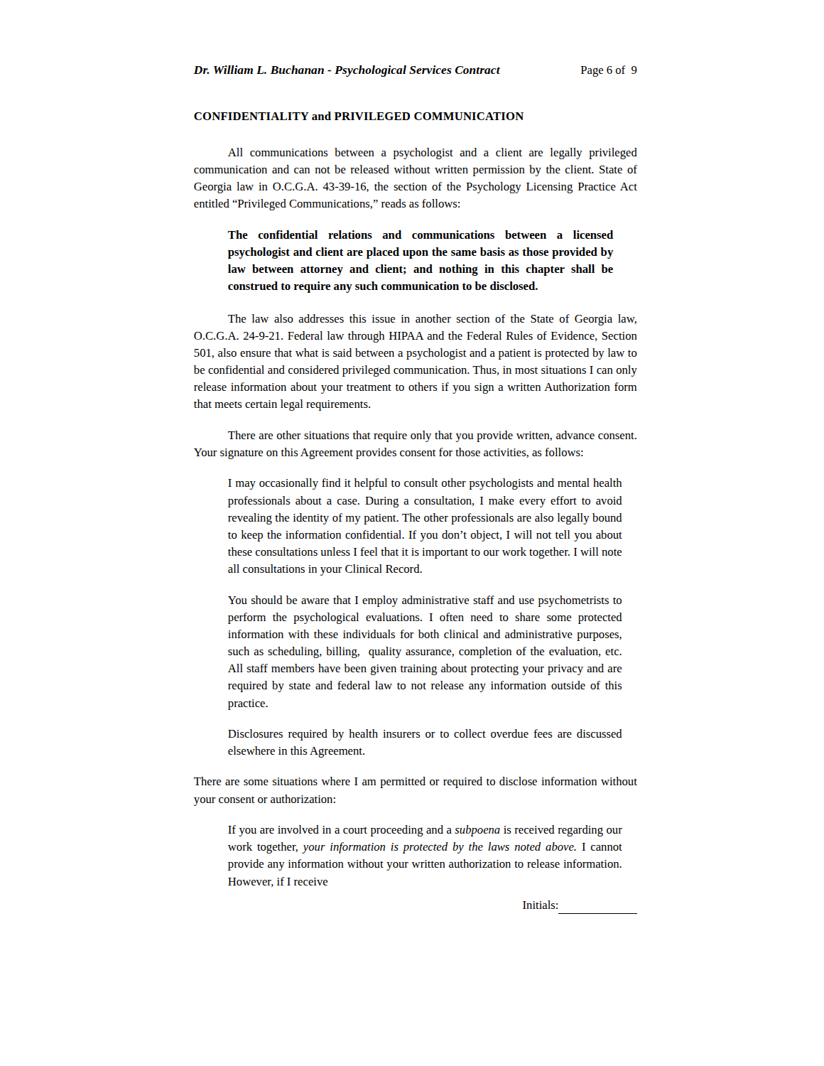Dr. William L. Buchanan - Psychological Services Contract
Page 6 of 9
CONFIDENTIALITY and PRIVILEGED COMMUNICATION
All communications between a psychologist and a client are legally privileged communication and can not be released without written permission by the client. State of Georgia law in O.C.G.A. 43-39-16, the section of the Psychology Licensing Practice Act entitled “Privileged Communications,” reads as follows:
The confidential relations and communications between a licensed psychologist and client are placed upon the same basis as those provided by law between attorney and client; and nothing in this chapter shall be construed to require any such communication to be disclosed.
The law also addresses this issue in another section of the State of Georgia law, O.C.G.A. 24-9-21. Federal law through HIPAA and the Federal Rules of Evidence, Section 501, also ensure that what is said between a psychologist and a patient is protected by law to be confidential and considered privileged communication. Thus, in most situations I can only release information about your treatment to others if you sign a written Authorization form that meets certain legal requirements.
There are other situations that require only that you provide written, advance consent. Your signature on this Agreement provides consent for those activities, as follows:
I may occasionally find it helpful to consult other psychologists and mental health professionals about a case. During a consultation, I make every effort to avoid revealing the identity of my patient. The other professionals are also legally bound to keep the information confidential. If you don’t object, I will not tell you about these consultations unless I feel that it is important to our work together. I will note all consultations in your Clinical Record.
You should be aware that I employ administrative staff and use psychometrists to perform the psychological evaluations. I often need to share some protected information with these individuals for both clinical and administrative purposes, such as scheduling, billing, quality assurance, completion of the evaluation, etc. All staff members have been given training about protecting your privacy and are required by state and federal law to not release any information outside of this practice.
Disclosures required by health insurers or to collect overdue fees are discussed elsewhere in this Agreement.
There are some situations where I am permitted or required to disclose information without your consent or authorization:
If you are involved in a court proceeding and a subpoena is received regarding our work together, your information is protected by the laws noted above. I cannot provide any information without your written authorization to release information. However, if I receive
Initials: